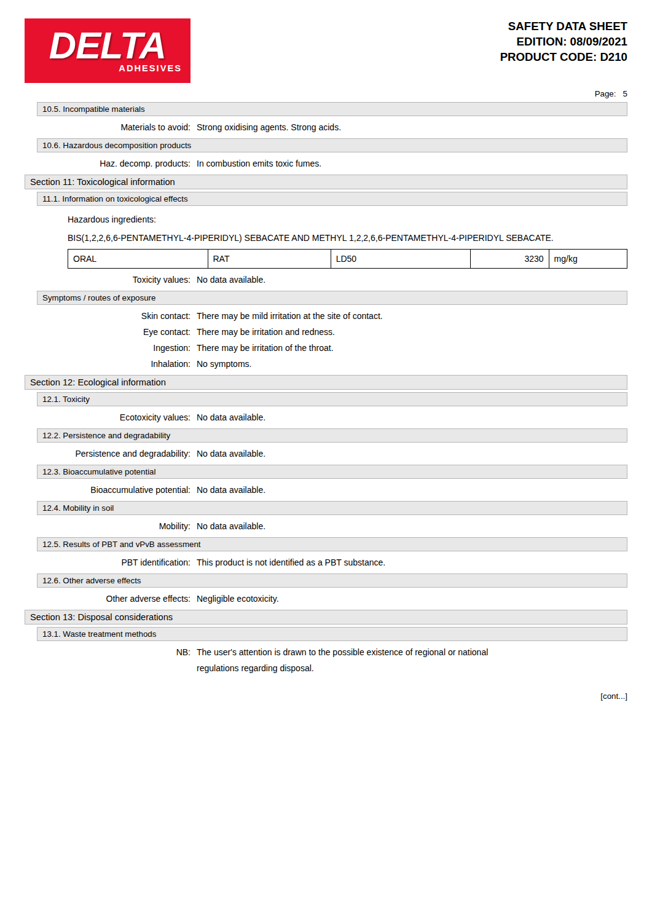DELTA
ADHESIVES
SAFETY DATA SHEET
EDITION: 08/09/2021
PRODUCT CODE: D210
Page: 5
10.5. Incompatible materials
Materials to avoid:
Strong oxidising agents. Strong acids.
10.6. Hazardous decomposition products
Haz. decomp. products:
In combustion emits toxic fumes.
Section 11: Toxicological information
11.1. Information on toxicological effects
Hazardous ingredients:
BIS(1,2,2,6,6-PENTAMETHYL-4-PIPERIDYL) SEBACATE AND METHYL 1,2,2,6,6-PENTAMETHYL-4-PIPERIDYL SEBACATE.
| ORAL | RAT | LD50 | 3230 | mg/kg |
Toxicity values:
No data available.
Symptoms / routes of exposure
Skin contact:
There may be mild irritation at the site of contact.
Eye contact:
There may be irritation and redness.
Ingestion:
There may be irritation of the throat.
Inhalation:
No symptoms.
Section 12: Ecological information
12.1. Toxicity
Ecotoxicity values:
No data available.
12.2. Persistence and degradability
Persistence and degradability:
No data available.
12.3. Bioaccumulative potential
Bioaccumulative potential:
No data available.
12.4. Mobility in soil
Mobility:
No data available.
12.5. Results of PBT and vPvB assessment
PBT identification:
This product is not identified as a PBT substance.
12.6. Other adverse effects
Other adverse effects:
Negligible ecotoxicity.
Section 13: Disposal considerations
13.1. Waste treatment methods
NB:
The user's attention is drawn to the possible existence of regional or national
regulations regarding disposal.
[cont...]